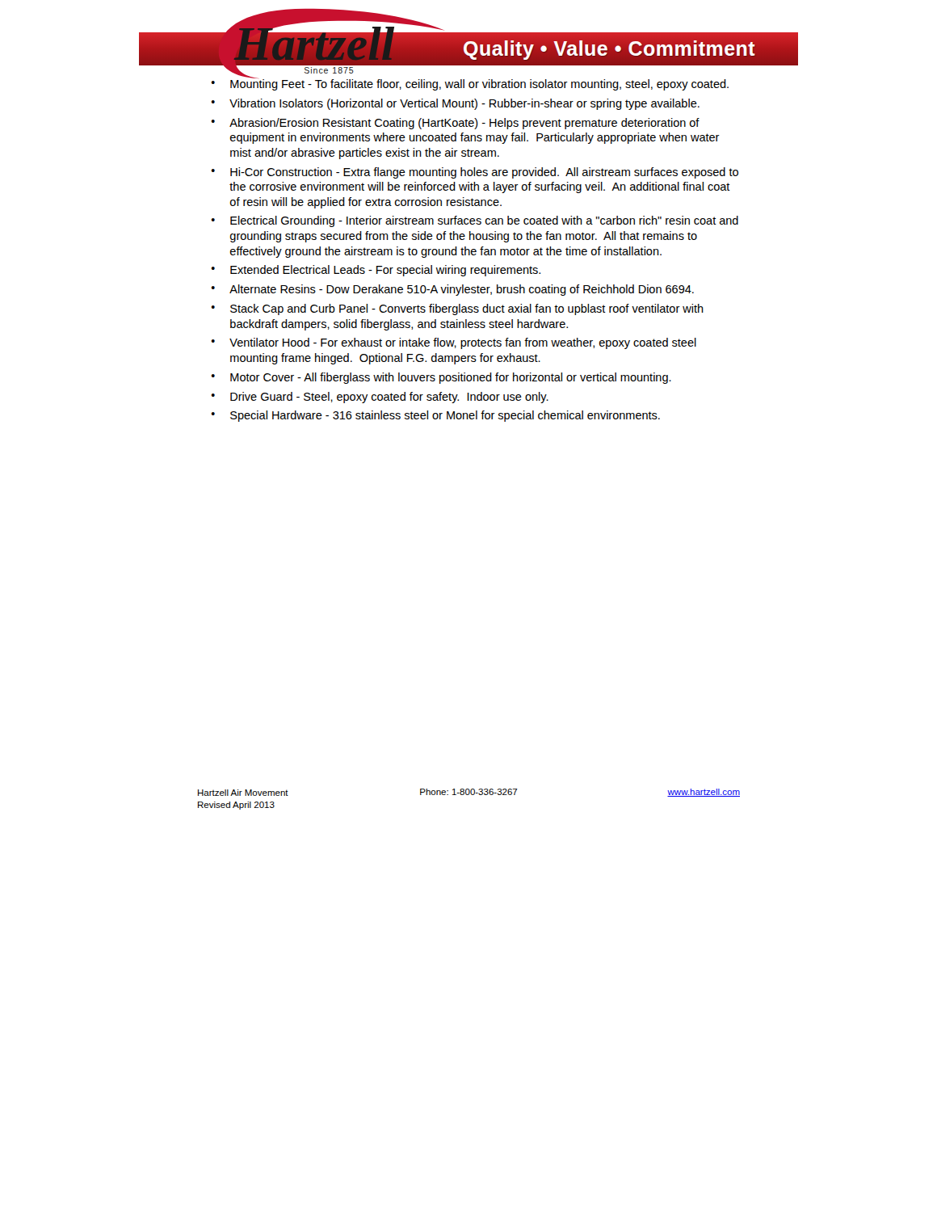Quality • Value • Commitment
Hartzell Since 1875
Mounting Feet - To facilitate floor, ceiling, wall or vibration isolator mounting, steel, epoxy coated.
Vibration Isolators (Horizontal or Vertical Mount) - Rubber-in-shear or spring type available.
Abrasion/Erosion Resistant Coating (HartKoate) - Helps prevent premature deterioration of equipment in environments where uncoated fans may fail. Particularly appropriate when water mist and/or abrasive particles exist in the air stream.
Hi-Cor Construction - Extra flange mounting holes are provided. All airstream surfaces exposed to the corrosive environment will be reinforced with a layer of surfacing veil. An additional final coat of resin will be applied for extra corrosion resistance.
Electrical Grounding - Interior airstream surfaces can be coated with a "carbon rich" resin coat and grounding straps secured from the side of the housing to the fan motor. All that remains to effectively ground the airstream is to ground the fan motor at the time of installation.
Extended Electrical Leads - For special wiring requirements.
Alternate Resins - Dow Derakane 510-A vinylester, brush coating of Reichhold Dion 6694.
Stack Cap and Curb Panel - Converts fiberglass duct axial fan to upblast roof ventilator with backdraft dampers, solid fiberglass, and stainless steel hardware.
Ventilator Hood - For exhaust or intake flow, protects fan from weather, epoxy coated steel mounting frame hinged. Optional F.G. dampers for exhaust.
Motor Cover - All fiberglass with louvers positioned for horizontal or vertical mounting.
Drive Guard - Steel, epoxy coated for safety. Indoor use only.
Special Hardware - 316 stainless steel or Monel for special chemical environments.
| Hartzell Air Movement Revised April 2013 | Phone: 1-800-336-3267 | www.hartzell.com |